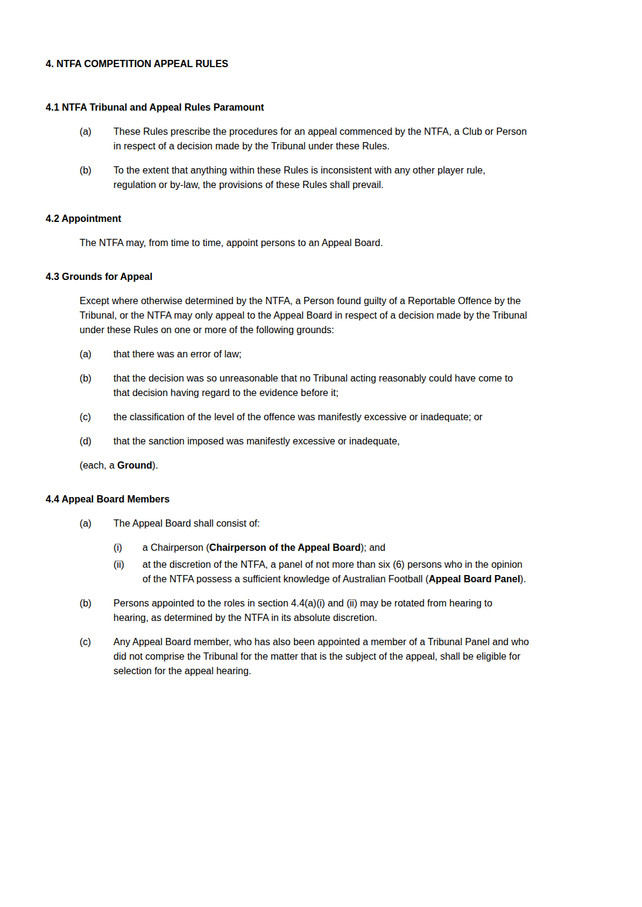4. NTFA COMPETITION APPEAL RULES
4.1 NTFA Tribunal and Appeal Rules Paramount
(a)
These Rules prescribe the procedures for an appeal commenced by the NTFA, a Club or Person in respect of a decision made by the Tribunal under these Rules.
(b)
To the extent that anything within these Rules is inconsistent with any other player rule, regulation or by-law, the provisions of these Rules shall prevail.
4.2 Appointment
The NTFA may, from time to time, appoint persons to an Appeal Board.
4.3 Grounds for Appeal
Except where otherwise determined by the NTFA, a Person found guilty of a Reportable Offence by the Tribunal, or the NTFA may only appeal to the Appeal Board in respect of a decision made by the Tribunal under these Rules on one or more of the following grounds:
(a)
that there was an error of law;
(b)
that the decision was so unreasonable that no Tribunal acting reasonably could have come to that decision having regard to the evidence before it;
(c)
the classification of the level of the offence was manifestly excessive or inadequate; or
(d)
that the sanction imposed was manifestly excessive or inadequate,
(each, a Ground).
4.4 Appeal Board Members
(a)
The Appeal Board shall consist of:
(i)
a Chairperson (Chairperson of the Appeal Board); and
(ii)
at the discretion of the NTFA, a panel of not more than six (6) persons who in the opinion of the NTFA possess a sufficient knowledge of Australian Football (Appeal Board Panel).
(b)
Persons appointed to the roles in section 4.4(a)(i) and (ii) may be rotated from hearing to hearing, as determined by the NTFA in its absolute discretion.
(c)
Any Appeal Board member, who has also been appointed a member of a Tribunal Panel and who did not comprise the Tribunal for the matter that is the subject of the appeal, shall be eligible for selection for the appeal hearing.